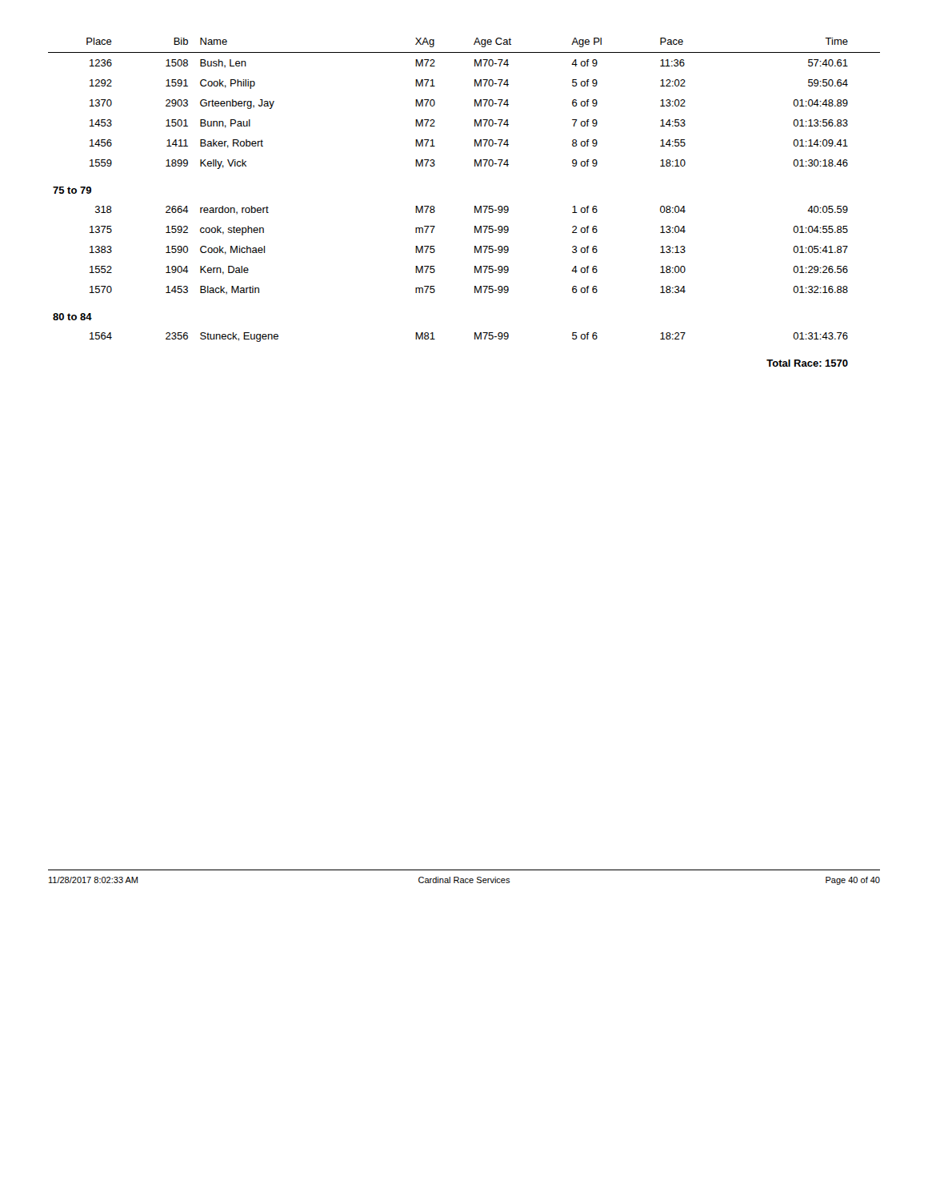| Place | Bib | Name | XAg | Age Cat | Age Pl | Pace | Time |
| --- | --- | --- | --- | --- | --- | --- | --- |
| 1236 | 1508 | Bush, Len | M72 | M70-74 | 4 of 9 | 11:36 | 57:40.61 |
| 1292 | 1591 | Cook, Philip | M71 | M70-74 | 5 of 9 | 12:02 | 59:50.64 |
| 1370 | 2903 | Grteenberg, Jay | M70 | M70-74 | 6 of 9 | 13:02 | 01:04:48.89 |
| 1453 | 1501 | Bunn, Paul | M72 | M70-74 | 7 of 9 | 14:53 | 01:13:56.83 |
| 1456 | 1411 | Baker, Robert | M71 | M70-74 | 8 of 9 | 14:55 | 01:14:09.41 |
| 1559 | 1899 | Kelly, Vick | M73 | M70-74 | 9 of 9 | 18:10 | 01:30:18.46 |
| 75 to 79 |
| 318 | 2664 | reardon, robert | M78 | M75-99 | 1 of 6 | 08:04 | 40:05.59 |
| 1375 | 1592 | cook, stephen | m77 | M75-99 | 2 of 6 | 13:04 | 01:04:55.85 |
| 1383 | 1590 | Cook, Michael | M75 | M75-99 | 3 of 6 | 13:13 | 01:05:41.87 |
| 1552 | 1904 | Kern, Dale | M75 | M75-99 | 4 of 6 | 18:00 | 01:29:26.56 |
| 1570 | 1453 | Black, Martin | m75 | M75-99 | 6 of 6 | 18:34 | 01:32:16.88 |
| 80 to 84 |
| 1564 | 2356 | Stuneck, Eugene | M81 | M75-99 | 5 of 6 | 18:27 | 01:31:43.76 |
| Total Race: 1570 |
11/28/2017 8:02:33 AM
Cardinal Race Services
Page 40 of 40